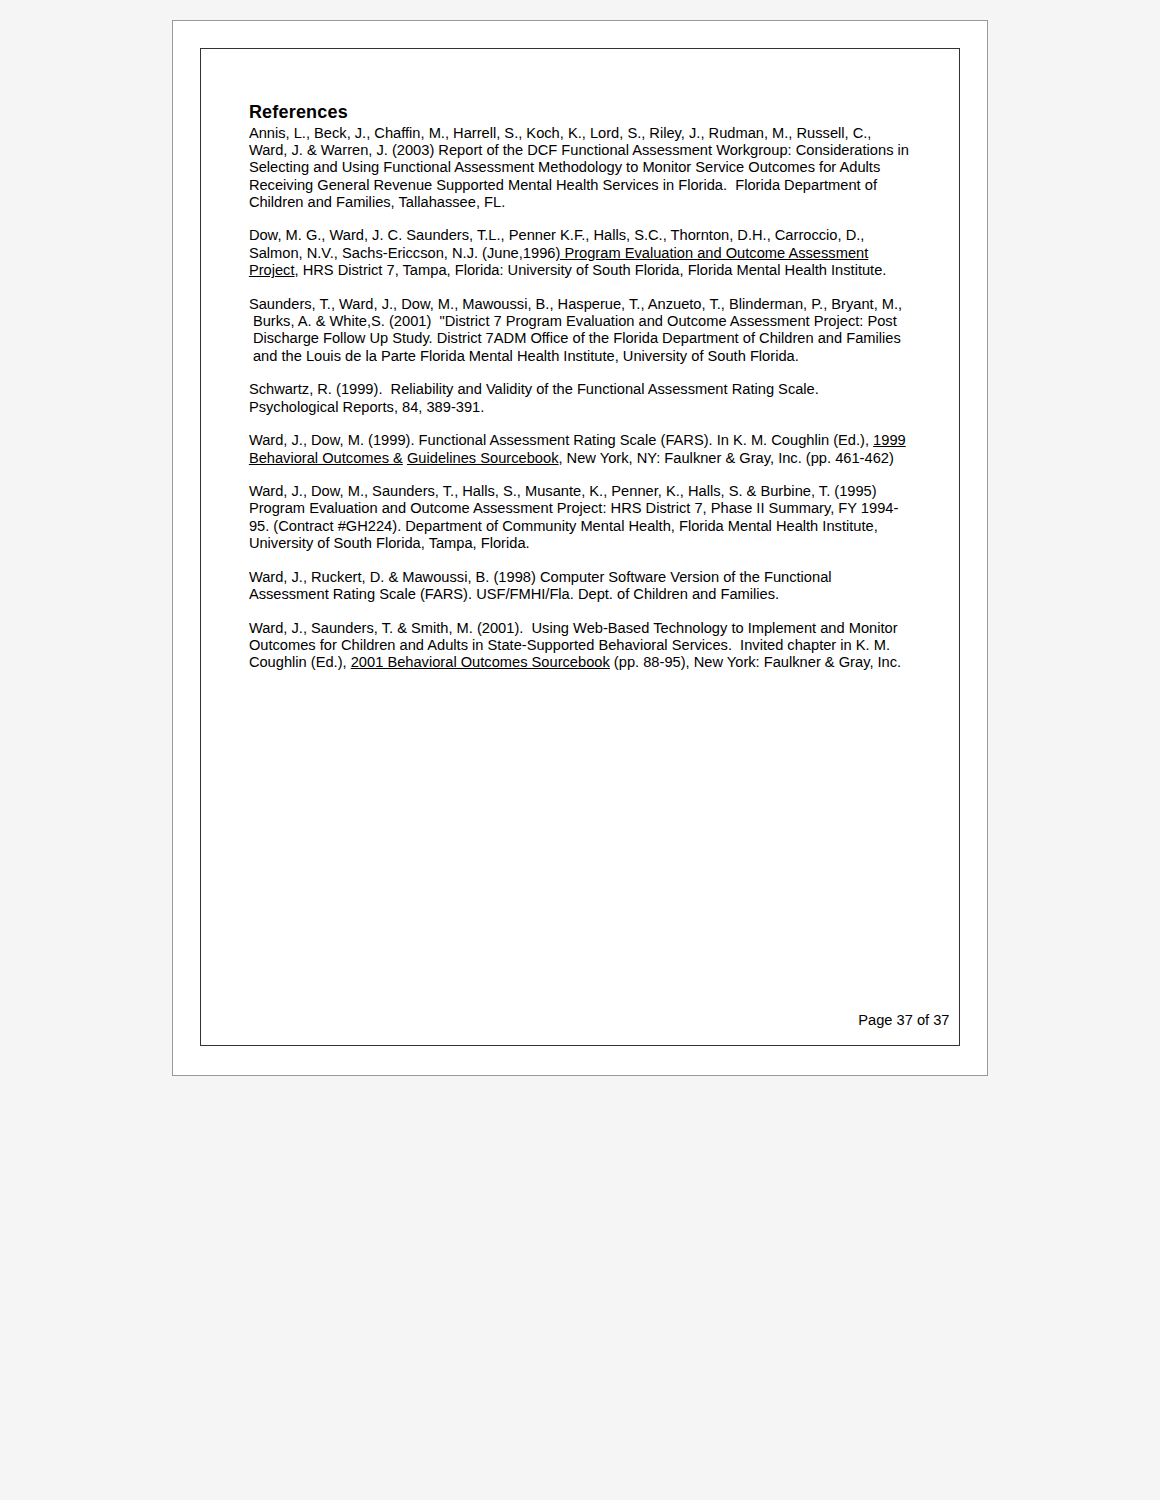References
Annis, L., Beck, J., Chaffin, M., Harrell, S., Koch, K., Lord, S., Riley, J., Rudman, M., Russell, C., Ward, J. & Warren, J. (2003) Report of the DCF Functional Assessment Workgroup: Considerations in Selecting and Using Functional Assessment Methodology to Monitor Service Outcomes for Adults Receiving General Revenue Supported Mental Health Services in Florida. Florida Department of Children and Families, Tallahassee, FL.
Dow, M. G., Ward, J. C. Saunders, T.L., Penner K.F., Halls, S.C., Thornton, D.H., Carroccio, D., Salmon, N.V., Sachs-Ericcson, N.J. (June,1996) Program Evaluation and Outcome Assessment Project, HRS District 7, Tampa, Florida: University of South Florida, Florida Mental Health Institute.
Saunders, T., Ward, J., Dow, M., Mawoussi, B., Hasperue, T., Anzueto, T., Blinderman, P., Bryant, M.,
Burks, A. & White,S. (2001) "District 7 Program Evaluation and Outcome Assessment Project: Post
Discharge Follow Up Study. District 7ADM Office of the Florida Department of Children and Families
and the Louis de la Parte Florida Mental Health Institute, University of South Florida.
Schwartz, R. (1999). Reliability and Validity of the Functional Assessment Rating Scale. Psychological Reports, 84, 389-391.
Ward, J., Dow, M. (1999). Functional Assessment Rating Scale (FARS). In K. M. Coughlin (Ed.), 1999 Behavioral Outcomes & Guidelines Sourcebook, New York, NY: Faulkner & Gray, Inc. (pp. 461-462)
Ward, J., Dow, M., Saunders, T., Halls, S., Musante, K., Penner, K., Halls, S. & Burbine, T. (1995) Program Evaluation and Outcome Assessment Project: HRS District 7, Phase II Summary, FY 1994-95. (Contract #GH224). Department of Community Mental Health, Florida Mental Health Institute, University of South Florida, Tampa, Florida.
Ward, J., Ruckert, D. & Mawoussi, B. (1998) Computer Software Version of the Functional Assessment Rating Scale (FARS). USF/FMHI/Fla. Dept. of Children and Families.
Ward, J., Saunders, T. & Smith, M. (2001). Using Web-Based Technology to Implement and Monitor Outcomes for Children and Adults in State-Supported Behavioral Services. Invited chapter in K. M. Coughlin (Ed.), 2001 Behavioral Outcomes Sourcebook (pp. 88-95), New York: Faulkner & Gray, Inc.
Page 37 of 37